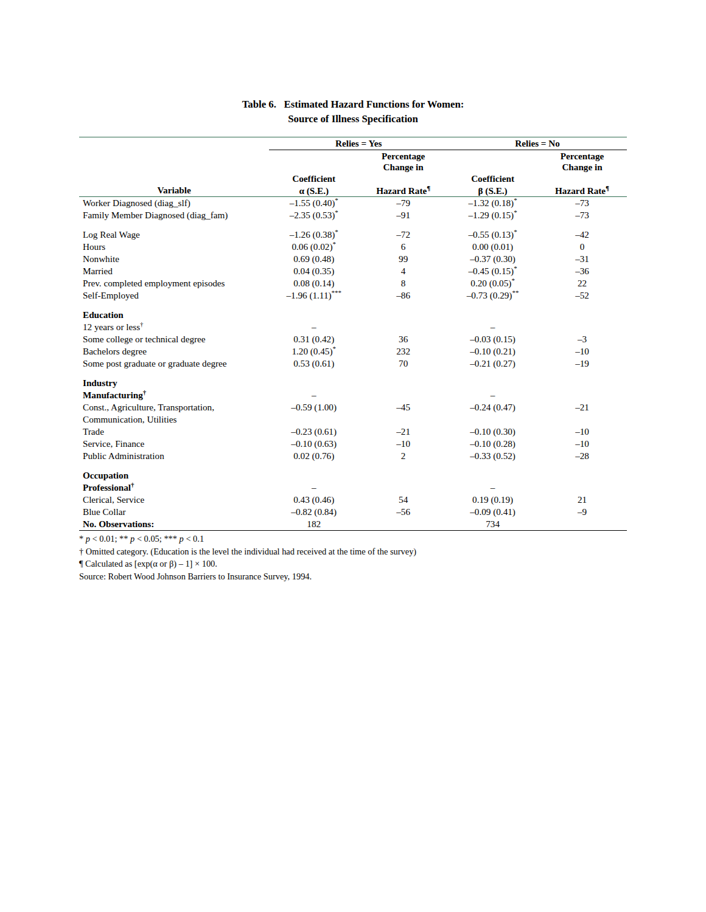Table 6. Estimated Hazard Functions for Women:
Source of Illness Specification
| | Relies = Yes | Relies = No |
| | | Percentage Change in | | Percentage Change in |
| | Coefficient | | Coefficient | |
| Variable | α (S.E.) | Hazard Rate ¶ | β (S.E.) | Hazard Rate ¶ |
| Worker Diagnosed (diag_slf) | –1.55 (0.40) * | –79 | –1.32 (0.18) * | –73 |
| Family Member Diagnosed (diag_fam) | –2.35 (0.53) * | –91 | –1.29 (0.15) * | –73 |
| Log Real Wage | –1.26 (0.38) * | –72 | –0.55 (0.13) * | –42 |
| Hours | 0.06 (0.02) * | 6 | 0.00 (0.01) | 0 |
| Nonwhite | 0.69 (0.48) | 99 | –0.37 (0.30) | –31 |
| Married | 0.04 (0.35) | 4 | –0.45 (0.15) * | –36 |
| Prev. completed employment episodes | 0.08 (0.14) | 8 | 0.20 (0.05) * | 22 |
| Self-Employed | –1.96 (1.11) *** | –86 | –0.73 (0.29) ** | –52 |
| Education | | | | |
| 12 years or less † | – | | – | |
| Some college or technical degree | 0.31 (0.42) | 36 | –0.03 (0.15) | –3 |
| Bachelors degree | 1.20 (0.45) * | 232 | –0.10 (0.21) | –10 |
| Some post graduate or graduate degree | 0.53 (0.61) | 70 | –0.21 (0.27) | –19 |
| Industry | | | | |
| Manufacturing † | – | | – | |
| Const., Agriculture, Transportation, | –0.59 (1.00) | –45 | –0.24 (0.47) | –21 |
| Communication, Utilities | | | | |
| Trade | –0.23 (0.61) | –21 | –0.10 (0.30) | –10 |
| Service, Finance | –0.10 (0.63) | –10 | –0.10 (0.28) | –10 |
| Public Administration | 0.02 (0.76) | 2 | –0.33 (0.52) | –28 |
| Occupation | | | | |
| Professional † | – | | – | |
| Clerical, Service | 0.43 (0.46) | 54 | 0.19 (0.19) | 21 |
| Blue Collar | –0.82 (0.84) | –56 | –0.09 (0.41) | –9 |
| No. Observations : | 182 | | 734 | |
* p < 0.01; ** p < 0.05; *** p < 0.1
† Omitted category. (Education is the level the individual had received at the time of the survey)
¶ Calculated as [exp(α or β) – 1] × 100.
Source: Robert Wood Johnson Barriers to Insurance Survey, 1994.